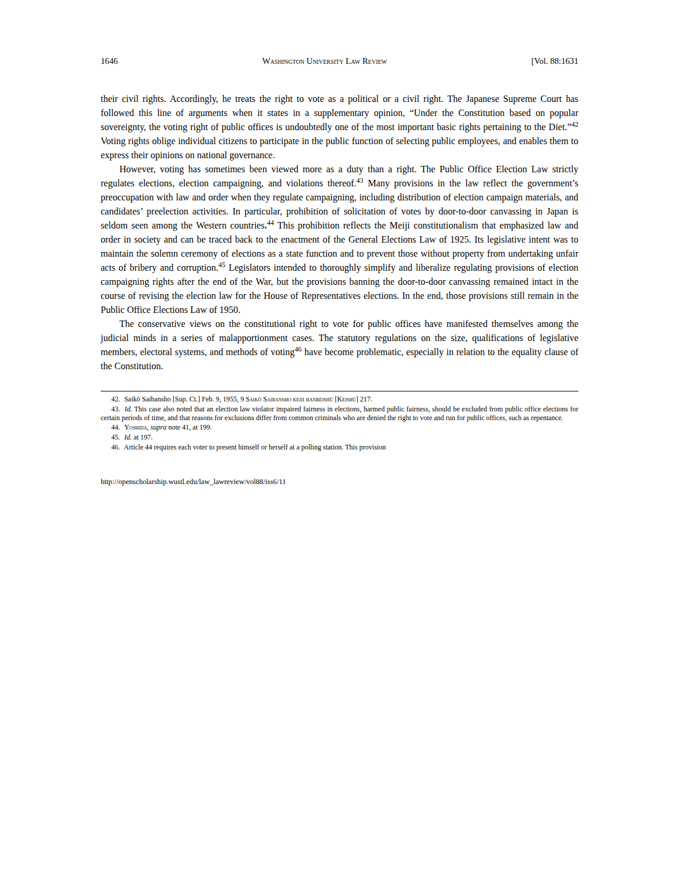1646 Washington University Law Review [Vol. 88:1631
their civil rights. Accordingly, he treats the right to vote as a political or a civil right. The Japanese Supreme Court has followed this line of arguments when it states in a supplementary opinion, “Under the Constitution based on popular sovereignty, the voting right of public offices is undoubtedly one of the most important basic rights pertaining to the Diet.”42 Voting rights oblige individual citizens to participate in the public function of selecting public employees, and enables them to express their opinions on national governance.
However, voting has sometimes been viewed more as a duty than a right. The Public Office Election Law strictly regulates elections, election campaigning, and violations thereof.43 Many provisions in the law reflect the government’s preoccupation with law and order when they regulate campaigning, including distribution of election campaign materials, and candidates’ preelection activities. In particular, prohibition of solicitation of votes by door-to-door canvassing in Japan is seldom seen among the Western countries.44 This prohibition reflects the Meiji constitutionalism that emphasized law and order in society and can be traced back to the enactment of the General Elections Law of 1925. Its legislative intent was to maintain the solemn ceremony of elections as a state function and to prevent those without property from undertaking unfair acts of bribery and corruption.45 Legislators intended to thoroughly simplify and liberalize regulating provisions of election campaigning rights after the end of the War, but the provisions banning the door-to-door canvassing remained intact in the course of revising the election law for the House of Representatives elections. In the end, those provisions still remain in the Public Office Elections Law of 1950.
The conservative views on the constitutional right to vote for public offices have manifested themselves among the judicial minds in a series of malapportionment cases. The statutory regulations on the size, qualifications of legislative members, electoral systems, and methods of voting46 have become problematic, especially in relation to the equality clause of the Constitution.
42. Saikō Saibansho [Sup. Ct.] Feb. 9, 1955, 9 Saikō Saibansho keiji hanreishū [Keishū] 217.
43. Id. This case also noted that an election law violator impaired fairness in elections, harmed public fairness, should be excluded from public office elections for certain periods of time, and that reasons for exclusions differ from common criminals who are denied the right to vote and run for public offices, such as repentance.
44. Yoshida, supra note 41, at 199.
45. Id. at 197.
46. Article 44 requires each voter to present himself or herself at a polling station. This provision
http://openscholarship.wustl.edu/law_lawreview/vol88/iss6/11